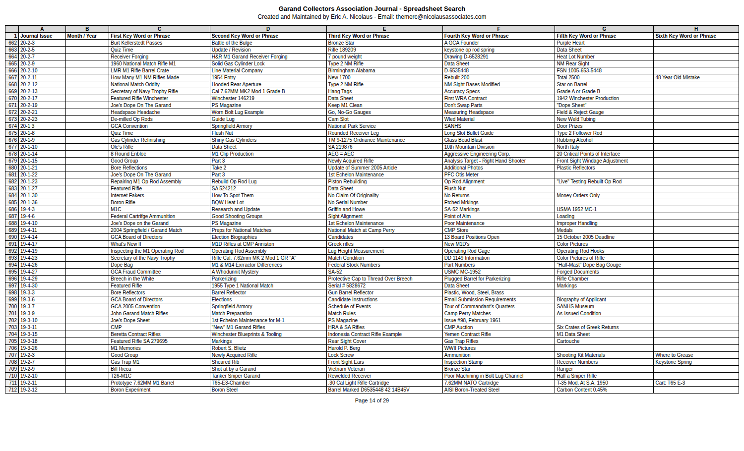Garand Collectors Association Journal - Spreadsheet Search
Created and Maintained by Eric A. Nicolaus - Email: themerc@nicolausassociates.com
| | A | B | C | D | E | F | G | H |
| --- | --- | --- | --- | --- | --- | --- | --- | --- |
| 1 | Journal Issue | Month / Year | First Key Word or Phrase | Second Key Word or Phrase | Third Key Word or Phrase | Fourth Key Word or Phrase | Fifth Key Word or Phrase | Sixth Key Word or Phrase |
| 662 | 20-2-3 | | Burt Kellerstedt Passes | Battle of the Bulge | Bronze Star | A GCA Founder | Purple Heart | |
| 663 | 20-2-5 | | Quiz Time | Update / Revision | Rifle 189209 | keystone op rod spring | Data Sheet | |
| 664 | 20-2-7 | | Receiver Forging | H&R M1 Garand Receiver Forging | 7 pound weight | Drawing D-6528291 | Heat Lot Number | |
| 665 | 20-2-9 | | 1960 National Match Rifle M1 | Solid Gas Cylinder Lock | Type 2 NM Rifle | Data Sheet | NM Rear Sight | |
| 666 | 20-2-10 | | LMR M1 Rifle Barrel Crate | Line Material Company | Birmingham Alabama | D-6535448 | FSN 1005-653-5448 | |
| 667 | 20-2-11 | | How Many M1 NM Rifles Made | 1954 Entry | New 1700 | Rebuilt 200 | Total 2500 | 48 Year Old Mistake |
| 668 | 20-2-12 | | National Match Oddity | Hooded Rear Aperture | Type 2 NM Rifle | NM Sight Bases Modified | Star on Barrel | |
| 669 | 20-2-13 | | Secretary of Navy Trophy Rifle | Cal 7.62MM MK2 Mod 1 Grade B | Hang Tags | Accuracy Specs | Grade A or Grade B | |
| 670 | 20-2-17 | | Featured Rifle Winchester | Winchester 146219 | Data Sheet | First WRA Contract | 1942 Winchester Production | |
| 671 | 20-2-19 | | Joe's Dope On The Garand | PS Magazine | Keep M1 Clean | Don't Swap Parts | "Dope Sheet" | |
| 672 | 20-2-21 | | Headspace Headache | Worn Bolt Lug Example | Go, No-Go Gauges | Measuring Headspace | Field & Reject Gauge | |
| 673 | 20-2-23 | | De-milled Op Rods | Guide Lug | Cam Slot | Wled Material | New Weld Tubing | |
| 674 | 20-1 3 | | GCA Convention | Springfield Armory | National Park Service | SANHS | Door Prizes | |
| 675 | 20-1-8 | | Quiz Time | Flush Nut | Rounded Receiver Leg | Long Slot Bullet Guide | Type 2 Follower Rod | |
| 676 | 20-1-9 | | Gas Cylinder Refinishing | Shiny Gas Cylinders | TM 9-1275 Ordnance Maintenance | Glass Bead Blast | Rubbing Alcohol | |
| 677 | 20-1-10 | | Ole's Rifle | Data Sheet | SA 219876 | 10th Mountain Division | North Italy | |
| 678 | 20-1-14 | | 8 Round Enbloc | M1 Clip Production | AEG = AEC | Aggressive Engineering Corp. | 20 Critical Points of Interface | |
| 679 | 20-1-15 | | Good Group | Part 3 | Newly Acquired Rifle | Analysis Target - Right Hand Shooter | Front Sight Windage Adjustment | |
| 680 | 20-1-21 | | Bore Reflections | Take 2 | Update of Summer 2005 Article | Additional Photos | Plastic Reflectors | |
| 681 | 20-1-22 | | Joe's Dope On The Garand | Part 3 | 1st Echelon Maintenance | PFC Otis Meter | | |
| 682 | 20-1-23 | | Repairing M1 Op Rod Assembly | Rebuild Op Rod Lug | Piston Rebuilding | Op Rod Alignment | "Live" Testing Rebuilt Op Rod | |
| 683 | 20-1-27 | | Featured Rifle | SA 524212 | Data Sheet | Flush Nut | | |
| 684 | 20-1-30 | | Internet Fakers | How To Spot Them | No Claim Of Originality | No Returns | Money Orders Only | |
| 685 | 20-1-36 | | Boron Rifle | BQW Heat Lot | No Serial Number | Etched Mrkings | | |
| 686 | 19-4-3 | | M1C | Research and Update | Griffin and Howe | SA-52 Markings | USMA 1952 MC-1 | |
| 687 | 19-4-6 | | Federal Cartrifge Ammunition | Good Shooting Groups | Sight Alignment | Point of Aim | Loading | |
| 688 | 19-4-10 | | Joe's Dope on the Garand | PS Magazine | 1st Echelon Maintenance | Poor Maintenance | Improper Handling | |
| 689 | 19-4-11 | | 2004 Springfield / Garand Match | Preps for National Matches | National Match at Camp Perry | CMP Store | Medals | |
| 690 | 19-4-14 | | GCA Board of Directors | Election Biographies | Candidates | 13 Board Positions Open | 15 October 2005 Deadline | |
| 691 | 19-4-17 | | What's New II | M1D Rifles at CMP Anniston | Greek rifles | New M1D's | Color Pictures | |
| 692 | 19-4-19 | | Inspecting the M1 Operating Rod | Operating Rod Assembly | Lug Height Measurement | Operating Rod Gage | Operating Rod Hooks | |
| 693 | 19-4-23 | | Secretary of the Navy Trophy | Rifle Cal. 7.62mm MK 2 Mod 1 GR "A" | Match Condition | DD 1149 Information | Color Pictures of Rifle | |
| 694 | 19-4-26 | | Dope Bag | M1 & M14 Exrractor Differences | Federal Stock Numbers | Part Numbers | "Half-Mast" Dope Bag Gouge | |
| 695 | 19-4-27 | | GCA Fraud Committee | A Whodunnit Mystery | SA-52 | USMC MC-1952 | Forged Documents | |
| 696 | 19-4-29 | | Breech in the White | Parkerizing | Protective Cap to Thread Over Breech | Plugged Barrel for Parkerizing | Rifle Chamber | |
| 697 | 19-4-30 | | Featured Rifle | 1955 Type 1 National Match | Serial # 5828672 | Data Sheet | Markings | |
| 698 | 19-3-3 | | Bore Reflectors | Barrel Reflector | Gun Barrel Reflector | Plastic, Wood, Steel, Brass | | |
| 699 | 19-3-6 | | GCA Board of Directors | Elections | Candidate Instructions | Email Submission Requirements | Biography of Applicant | |
| 700 | 19-3-7 | | GCA 2005 Convention | Springfield Armory | Schedule of Events | Tour of Commandant's Quarters | SANHS Museum | |
| 701 | 19-3-9 | | John Garand Match Rifles | Match Preparation | Match Rules | Camp Perry Matches | As-Issued Condition | |
| 702 | 19-3-10 | | Joe's Dope Sheet | 1st Echelon Maintenance for M-1 | PS Magazine | Issue #98, February 1961 | | |
| 703 | 19-3-11 | | CMP | "New" M1 Garand Rifles | HRA & SA Rifles | CMP Auction | Six Crates of Greek Returns | |
| 704 | 19-3-15 | | Beretta Contract Rifles | Winchester Blueprints & Tooling | Indonesia Contract Rifle Example | Yemen Contract Rifle | M1 Data Sheet | |
| 705 | 19-3-18 | | Featured Rifle SA 279695 | Markings | Rear Sight Cover | Gas Trap Rifles | Cartouche | |
| 706 | 19-3-26 | | M1 Memories | Robert S. Blietz | Harold P. Berg | WWII Pictures | | |
| 707 | 19-2-3 | | Good Group | Newly Acquired Rifle | Lock Screw | Ammunition | Shooting Kit Materials | Where to Grease |
| 708 | 19-2-7 | | Gas Trap M1 | Sheared Rib | Front Sight Ears | Inspection Stamp | Receiver Numbers | Keystone Spring |
| 709 | 19-2-9 | | Bill Ricca | Shot at by a Garand | Vietnam Veteran | Bronze Star | Ranger | |
| 710 | 19-2-10 | | T26-M1C | Tanker Sniper Garand | Rewelded Receiver | Poor Machining in Bolt Lug Channel | Half a Sniper Rifle | |
| 711 | 19-2-11 | | Prototype 7.62MM M1 Barrel | T65-E3-Chamber | .30 Cal Light Rifle Cartridge | 7.62MM NATO Cartridge | T-35 Mod. At S.A. 1950 | Cart: T65 E-3 |
| 712 | 19-2-12 | | Boron Experiment | Boron Steel | Barrel Marked D6535448 42 14B45V | AISI Boron-Treated Steel | Carbon Content 0.45% | |
Page 14 of 29